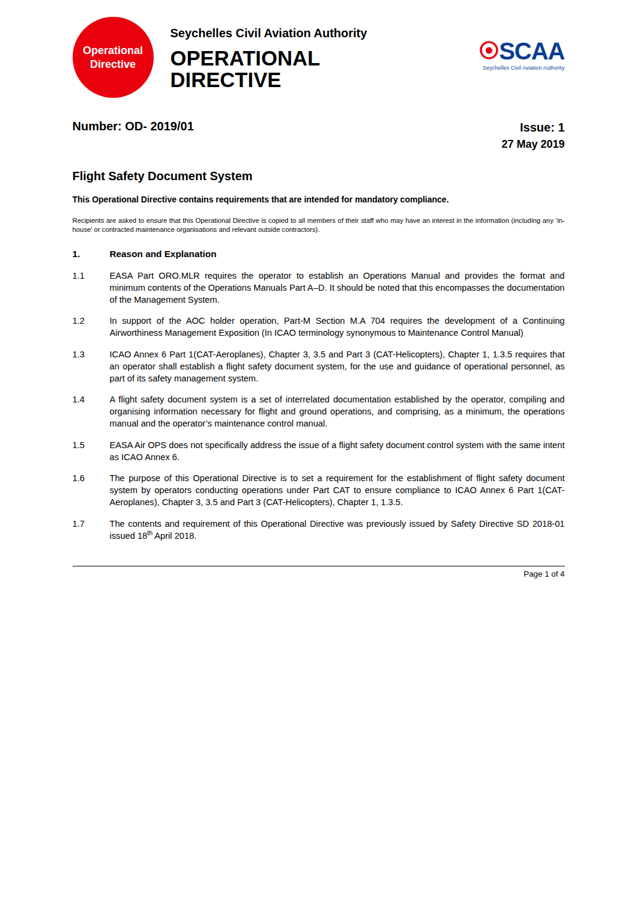Operational Directive
Seychelles Civil Aviation Authority
OPERATIONAL
DIRECTIVE
⦿SCAA
Seychelles Civil Aviation Authority
Number: OD- 2019/01
Issue: 1
27 May 2019
Flight Safety Document System
This Operational Directive contains requirements that are intended for mandatory compliance.
Recipients are asked to ensure that this Operational Directive is copied to all members of their staff who may have an interest in the information (including any ‘in-house’ or contracted maintenance organisations and relevant outside contractors).
1. Reason and Explanation
1.1
EASA Part ORO.MLR requires the operator to establish an Operations Manual and provides the format and minimum contents of the Operations Manuals Part A–D. It should be noted that this encompasses the documentation of the Management System.
1.2
In support of the AOC holder operation, Part-M Section M.A 704 requires the development of a Continuing Airworthiness Management Exposition (In ICAO terminology synonymous to Maintenance Control Manual)
1.3
ICAO Annex 6 Part 1(CAT-Aeroplanes), Chapter 3, 3.5 and Part 3 (CAT-Helicopters), Chapter 1, 1.3.5 requires that an operator shall establish a flight safety document system, for the use and guidance of operational personnel, as part of its safety management system.
1.4
A flight safety document system is a set of interrelated documentation established by the operator, compiling and organising information necessary for flight and ground operations, and comprising, as a minimum, the operations manual and the operator’s maintenance control manual.
1.5
EASA Air OPS does not specifically address the issue of a flight safety document control system with the same intent as ICAO Annex 6.
1.6
The purpose of this Operational Directive is to set a requirement for the establishment of flight safety document system by operators conducting operations under Part CAT to ensure compliance to ICAO Annex 6 Part 1(CAT-Aeroplanes), Chapter 3, 3.5 and Part 3 (CAT-Helicopters), Chapter 1, 1.3.5.
1.7
The contents and requirement of this Operational Directive was previously issued by Safety Directive SD 2018-01 issued 18th April 2018.
Page 1 of 4